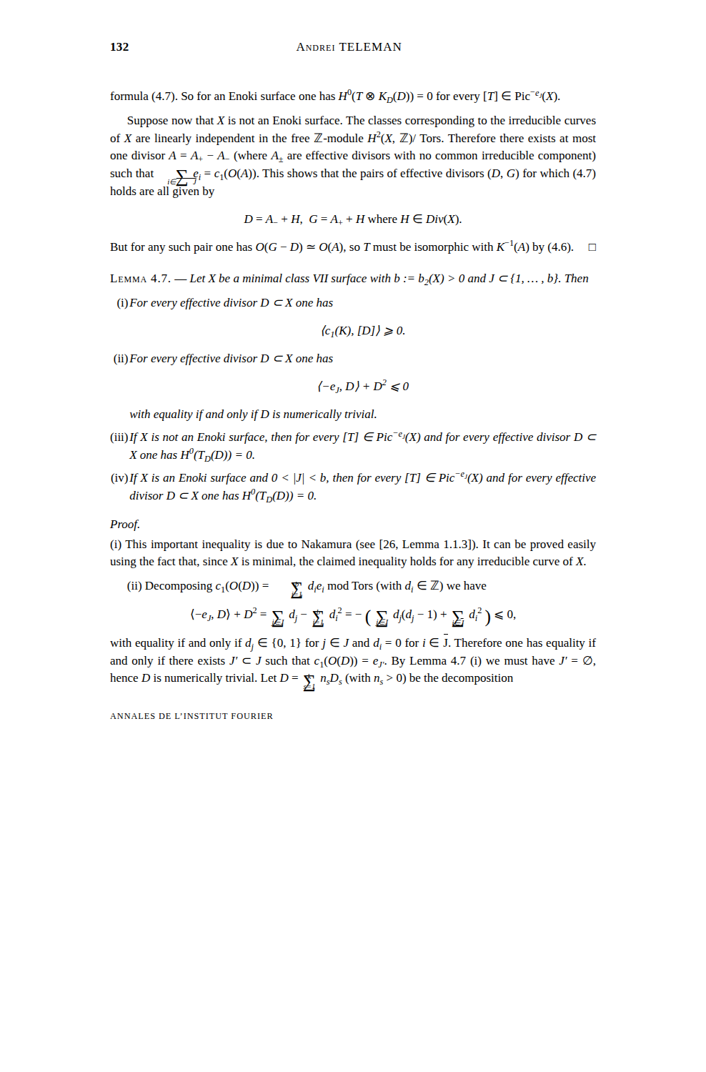132 Andrei TELEMAN
formula (4.7). So for an Enoki surface one has H0(T ⊗ KD(D)) = 0 for every [T] ∈ Pic−eJ(X).
Suppose now that X is not an Enoki surface. The classes corresponding to the irreducible curves of X are linearly independent in the free ℤ-module H2(X, ℤ)/ Tors. Therefore there exists at most one divisor A = A+ − A− (where A± are effective divisors with no common irreducible component) such that ∑i∈J ei = c1(O(A)). This shows that the pairs of effective divisors (D, G) for which (4.7) holds are all given by
D = A− + H, G = A+ + H where H ∈ Div(X).
But for any such pair one has O(G − D) ≃ O(A), so T must be isomorphic with K−1(A) by (4.6). □
Lemma 4.7. — Let X be a minimal class VII surface with b := b2(X) > 0 and J ⊂ {1, … , b}. Then
(i) For every effective divisor D ⊂ X one has
⟨c1(K), [D]⟩ ⩾ 0.
(ii) For every effective divisor D ⊂ X one has
⟨−eJ, D⟩ + D2 ⩽ 0
with equality if and only if D is numerically trivial.
(iii) If X is not an Enoki surface, then for every [T] ∈ Pic−eJ(X) and for every effective divisor D ⊂ X one has H0(TD(D)) = 0.
(iv) If X is an Enoki surface and 0 < |J| < b, then for every [T] ∈ Pic−eJ(X) and for every effective divisor D ⊂ X one has H0(TD(D)) = 0.
Proof.
(i) This important inequality is due to Nakamura (see [26, Lemma 1.1.3]). It can be proved easily using the fact that, since X is minimal, the claimed inequality holds for any irreducible curve of X.
(ii) Decomposing c1(O(D)) = ∑bi=1 diei mod Tors (with di ∈ ℤ) we have
⟨−eJ, D⟩ + D2 = ∑j∈J dj − ∑bi=1 di2 = − ( ∑j∈J dj(dj − 1) + ∑i∈J di2 ) ⩽ 0,
with equality if and only if dj ∈ {0, 1} for j ∈ J and di = 0 for i ∈ J. Therefore one has equality if and only if there exists J′ ⊂ J such that c1(O(D)) = eJ′. By Lemma 4.7 (i) we must have J′ = ∅, hence D is numerically trivial. Let D = ∑ks=1 nsDs (with ns > 0) be the decomposition
Annales de l’Institut Fourier